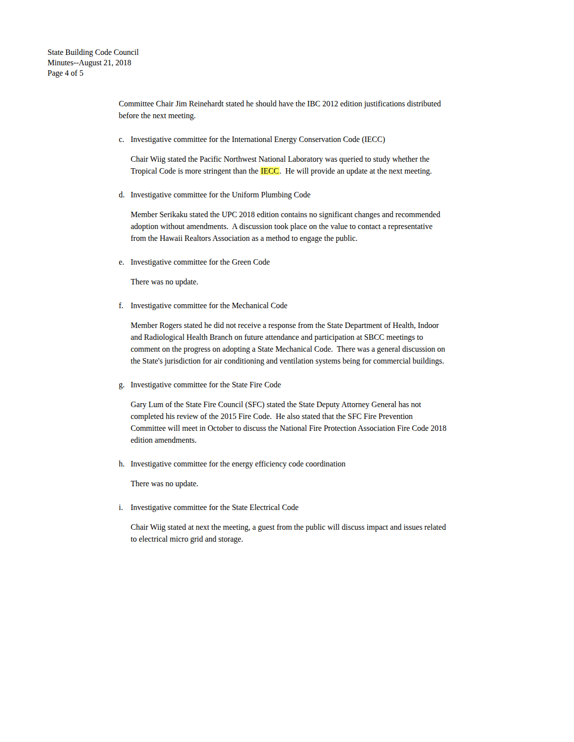State Building Code Council
Minutes--August 21, 2018
Page 4 of 5
Committee Chair Jim Reinehardt stated he should have the IBC 2012 edition justifications distributed before the next meeting.
c.
Investigative committee for the International Energy Conservation Code (IECC)
Chair Wiig stated the Pacific Northwest National Laboratory was queried to study whether the Tropical Code is more stringent than the IECC. He will provide an update at the next meeting.
d.
Investigative committee for the Uniform Plumbing Code
Member Serikaku stated the UPC 2018 edition contains no significant changes and recommended adoption without amendments. A discussion took place on the value to contact a representative from the Hawaii Realtors Association as a method to engage the public.
e.
Investigative committee for the Green Code
There was no update.
f.
Investigative committee for the Mechanical Code
Member Rogers stated he did not receive a response from the State Department of Health, Indoor and Radiological Health Branch on future attendance and participation at SBCC meetings to comment on the progress on adopting a State Mechanical Code. There was a general discussion on the State's jurisdiction for air conditioning and ventilation systems being for commercial buildings.
g.
Investigative committee for the State Fire Code
Gary Lum of the State Fire Council (SFC) stated the State Deputy Attorney General has not completed his review of the 2015 Fire Code. He also stated that the SFC Fire Prevention Committee will meet in October to discuss the National Fire Protection Association Fire Code 2018 edition amendments.
h.
Investigative committee for the energy efficiency code coordination
There was no update.
i.
Investigative committee for the State Electrical Code
Chair Wiig stated at next the meeting, a guest from the public will discuss impact and issues related to electrical micro grid and storage.